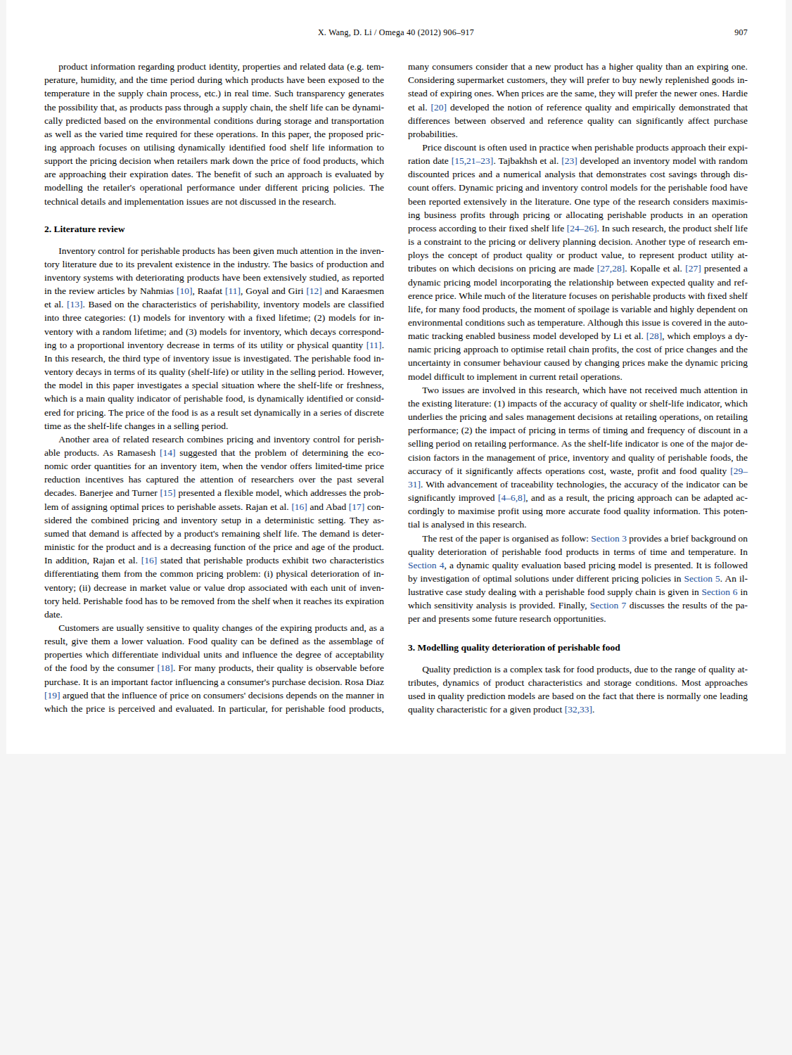X. Wang, D. Li / Omega 40 (2012) 906–917 907
product information regarding product identity, properties and related data (e.g. temperature, humidity, and the time period during which products have been exposed to the temperature in the supply chain process, etc.) in real time. Such transparency generates the possibility that, as products pass through a supply chain, the shelf life can be dynamically predicted based on the environmental conditions during storage and transportation as well as the varied time required for these operations. In this paper, the proposed pricing approach focuses on utilising dynamically identified food shelf life information to support the pricing decision when retailers mark down the price of food products, which are approaching their expiration dates. The benefit of such an approach is evaluated by modelling the retailer's operational performance under different pricing policies. The technical details and implementation issues are not discussed in the research.
2. Literature review
Inventory control for perishable products has been given much attention in the inventory literature due to its prevalent existence in the industry. The basics of production and inventory systems with deteriorating products have been extensively studied, as reported in the review articles by Nahmias [10], Raafat [11], Goyal and Giri [12] and Karaesmen et al. [13]. Based on the characteristics of perishability, inventory models are classified into three categories: (1) models for inventory with a fixed lifetime; (2) models for inventory with a random lifetime; and (3) models for inventory, which decays corresponding to a proportional inventory decrease in terms of its utility or physical quantity [11]. In this research, the third type of inventory issue is investigated. The perishable food inventory decays in terms of its quality (shelf-life) or utility in the selling period. However, the model in this paper investigates a special situation where the shelf-life or freshness, which is a main quality indicator of perishable food, is dynamically identified or considered for pricing. The price of the food is as a result set dynamically in a series of discrete time as the shelf-life changes in a selling period.
Another area of related research combines pricing and inventory control for perishable products. As Ramasesh [14] suggested that the problem of determining the economic order quantities for an inventory item, when the vendor offers limited-time price reduction incentives has captured the attention of researchers over the past several decades. Banerjee and Turner [15] presented a flexible model, which addresses the problem of assigning optimal prices to perishable assets. Rajan et al. [16] and Abad [17] considered the combined pricing and inventory setup in a deterministic setting. They assumed that demand is affected by a product's remaining shelf life. The demand is deterministic for the product and is a decreasing function of the price and age of the product. In addition, Rajan et al. [16] stated that perishable products exhibit two characteristics differentiating them from the common pricing problem: (i) physical deterioration of inventory; (ii) decrease in market value or value drop associated with each unit of inventory held. Perishable food has to be removed from the shelf when it reaches its expiration date.
Customers are usually sensitive to quality changes of the expiring products and, as a result, give them a lower valuation. Food quality can be defined as the assemblage of properties which differentiate individual units and influence the degree of acceptability of the food by the consumer [18]. For many products, their quality is observable before purchase. It is an important factor influencing a consumer's purchase decision. Rosa Diaz [19] argued that the influence of price on consumers' decisions depends on the manner in which the price is perceived and evaluated. In particular, for perishable food products, many consumers consider that a new product has a higher quality than an expiring one. Considering supermarket customers, they will prefer to buy newly replenished goods instead of expiring ones. When prices are the same, they will prefer the newer ones. Hardie et al. [20] developed the notion of reference quality and empirically demonstrated that differences between observed and reference quality can significantly affect purchase probabilities.
Price discount is often used in practice when perishable products approach their expiration date [15,21–23]. Tajbakhsh et al. [23] developed an inventory model with random discounted prices and a numerical analysis that demonstrates cost savings through discount offers. Dynamic pricing and inventory control models for the perishable food have been reported extensively in the literature. One type of the research considers maximising business profits through pricing or allocating perishable products in an operation process according to their fixed shelf life [24–26]. In such research, the product shelf life is a constraint to the pricing or delivery planning decision. Another type of research employs the concept of product quality or product value, to represent product utility attributes on which decisions on pricing are made [27,28]. Kopalle et al. [27] presented a dynamic pricing model incorporating the relationship between expected quality and reference price. While much of the literature focuses on perishable products with fixed shelf life, for many food products, the moment of spoilage is variable and highly dependent on environmental conditions such as temperature. Although this issue is covered in the automatic tracking enabled business model developed by Li et al. [28], which employs a dynamic pricing approach to optimise retail chain profits, the cost of price changes and the uncertainty in consumer behaviour caused by changing prices make the dynamic pricing model difficult to implement in current retail operations.
Two issues are involved in this research, which have not received much attention in the existing literature: (1) impacts of the accuracy of quality or shelf-life indicator, which underlies the pricing and sales management decisions at retailing operations, on retailing performance; (2) the impact of pricing in terms of timing and frequency of discount in a selling period on retailing performance. As the shelf-life indicator is one of the major decision factors in the management of price, inventory and quality of perishable foods, the accuracy of it significantly affects operations cost, waste, profit and food quality [29–31]. With advancement of traceability technologies, the accuracy of the indicator can be significantly improved [4–6,8], and as a result, the pricing approach can be adapted accordingly to maximise profit using more accurate food quality information. This potential is analysed in this research.
The rest of the paper is organised as follow: Section 3 provides a brief background on quality deterioration of perishable food products in terms of time and temperature. In Section 4, a dynamic quality evaluation based pricing model is presented. It is followed by investigation of optimal solutions under different pricing policies in Section 5. An illustrative case study dealing with a perishable food supply chain is given in Section 6 in which sensitivity analysis is provided. Finally, Section 7 discusses the results of the paper and presents some future research opportunities.
3. Modelling quality deterioration of perishable food
Quality prediction is a complex task for food products, due to the range of quality attributes, dynamics of product characteristics and storage conditions. Most approaches used in quality prediction models are based on the fact that there is normally one leading quality characteristic for a given product [32,33].